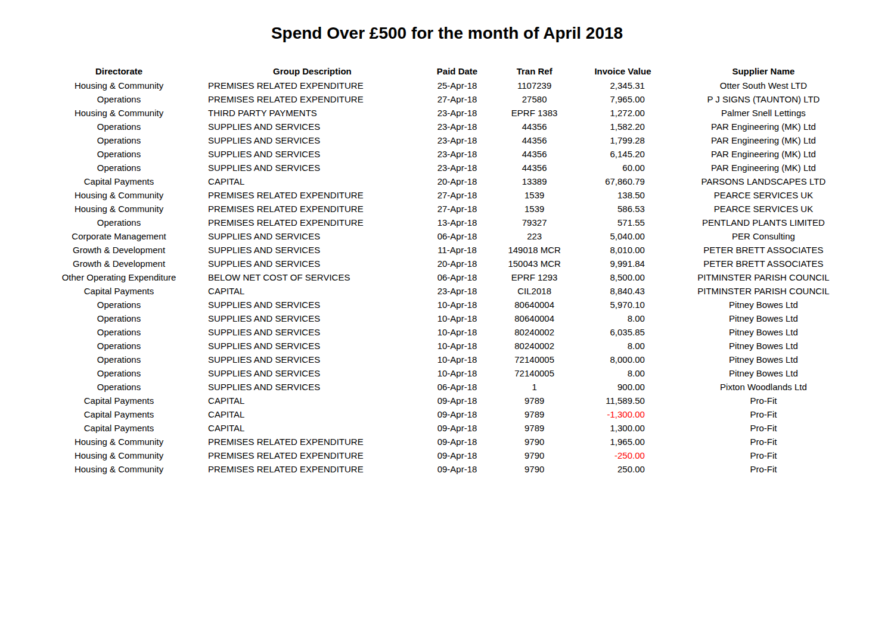Spend Over £500 for the month of April 2018
| Directorate | Group Description | Paid Date | Tran Ref | Invoice Value | Supplier Name |
| --- | --- | --- | --- | --- | --- |
| Housing & Community | PREMISES RELATED EXPENDITURE | 25-Apr-18 | 1107239 | 2,345.31 | Otter South West LTD |
| Operations | PREMISES RELATED EXPENDITURE | 27-Apr-18 | 27580 | 7,965.00 | P J SIGNS (TAUNTON) LTD |
| Housing & Community | THIRD PARTY PAYMENTS | 23-Apr-18 | EPRF 1383 | 1,272.00 | Palmer Snell Lettings |
| Operations | SUPPLIES AND SERVICES | 23-Apr-18 | 44356 | 1,582.20 | PAR Engineering (MK) Ltd |
| Operations | SUPPLIES AND SERVICES | 23-Apr-18 | 44356 | 1,799.28 | PAR Engineering (MK) Ltd |
| Operations | SUPPLIES AND SERVICES | 23-Apr-18 | 44356 | 6,145.20 | PAR Engineering (MK) Ltd |
| Operations | SUPPLIES AND SERVICES | 23-Apr-18 | 44356 | 60.00 | PAR Engineering (MK) Ltd |
| Capital Payments | CAPITAL | 20-Apr-18 | 13389 | 67,860.79 | PARSONS LANDSCAPES LTD |
| Housing & Community | PREMISES RELATED EXPENDITURE | 27-Apr-18 | 1539 | 138.50 | PEARCE SERVICES UK |
| Housing & Community | PREMISES RELATED EXPENDITURE | 27-Apr-18 | 1539 | 586.53 | PEARCE SERVICES UK |
| Operations | PREMISES RELATED EXPENDITURE | 13-Apr-18 | 79327 | 571.55 | PENTLAND PLANTS LIMITED |
| Corporate Management | SUPPLIES AND SERVICES | 06-Apr-18 | 223 | 5,040.00 | PER Consulting |
| Growth & Development | SUPPLIES AND SERVICES | 11-Apr-18 | 149018 MCR | 8,010.00 | PETER BRETT ASSOCIATES |
| Growth & Development | SUPPLIES AND SERVICES | 20-Apr-18 | 150043 MCR | 9,991.84 | PETER BRETT ASSOCIATES |
| Other Operating Expenditure | BELOW NET COST OF SERVICES | 06-Apr-18 | EPRF 1293 | 8,500.00 | PITMINSTER PARISH COUNCIL |
| Capital Payments | CAPITAL | 23-Apr-18 | CIL2018 | 8,840.43 | PITMINSTER PARISH COUNCIL |
| Operations | SUPPLIES AND SERVICES | 10-Apr-18 | 80640004 | 5,970.10 | Pitney Bowes Ltd |
| Operations | SUPPLIES AND SERVICES | 10-Apr-18 | 80640004 | 8.00 | Pitney Bowes Ltd |
| Operations | SUPPLIES AND SERVICES | 10-Apr-18 | 80240002 | 6,035.85 | Pitney Bowes Ltd |
| Operations | SUPPLIES AND SERVICES | 10-Apr-18 | 80240002 | 8.00 | Pitney Bowes Ltd |
| Operations | SUPPLIES AND SERVICES | 10-Apr-18 | 72140005 | 8,000.00 | Pitney Bowes Ltd |
| Operations | SUPPLIES AND SERVICES | 10-Apr-18 | 72140005 | 8.00 | Pitney Bowes Ltd |
| Operations | SUPPLIES AND SERVICES | 06-Apr-18 | 1 | 900.00 | Pixton Woodlands Ltd |
| Capital Payments | CAPITAL | 09-Apr-18 | 9789 | 11,589.50 | Pro-Fit |
| Capital Payments | CAPITAL | 09-Apr-18 | 9789 | -1,300.00 | Pro-Fit |
| Capital Payments | CAPITAL | 09-Apr-18 | 9789 | 1,300.00 | Pro-Fit |
| Housing & Community | PREMISES RELATED EXPENDITURE | 09-Apr-18 | 9790 | 1,965.00 | Pro-Fit |
| Housing & Community | PREMISES RELATED EXPENDITURE | 09-Apr-18 | 9790 | -250.00 | Pro-Fit |
| Housing & Community | PREMISES RELATED EXPENDITURE | 09-Apr-18 | 9790 | 250.00 | Pro-Fit |